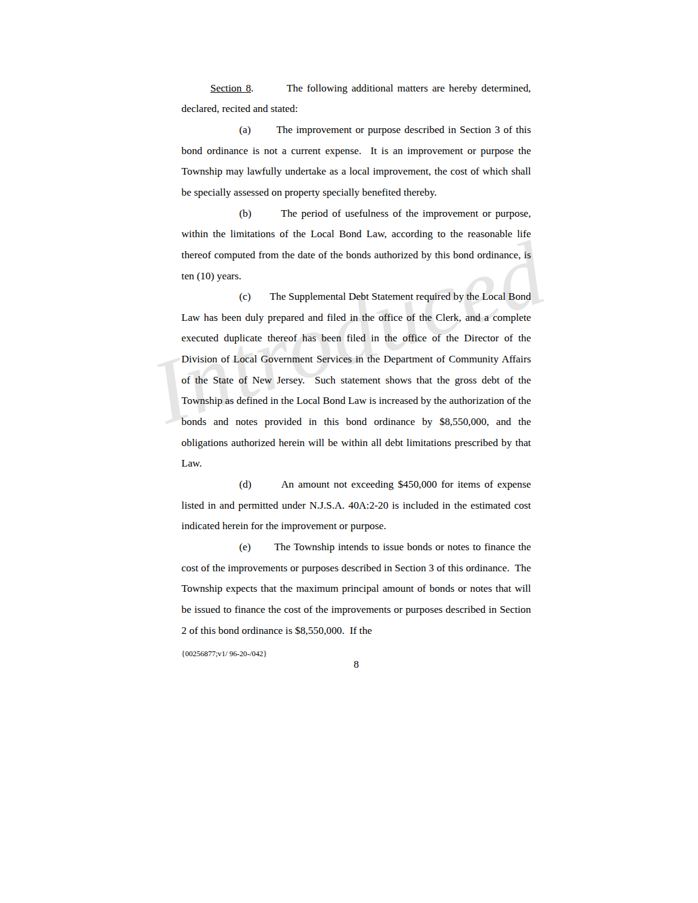Introduced
Section 8. The following additional matters are hereby determined, declared, recited and stated:
(a) The improvement or purpose described in Section 3 of this bond ordinance is not a current expense. It is an improvement or purpose the Township may lawfully undertake as a local improvement, the cost of which shall be specially assessed on property specially benefited thereby.
(b) The period of usefulness of the improvement or purpose, within the limitations of the Local Bond Law, according to the reasonable life thereof computed from the date of the bonds authorized by this bond ordinance, is ten (10) years.
(c) The Supplemental Debt Statement required by the Local Bond Law has been duly prepared and filed in the office of the Clerk, and a complete executed duplicate thereof has been filed in the office of the Director of the Division of Local Government Services in the Department of Community Affairs of the State of New Jersey. Such statement shows that the gross debt of the Township as defined in the Local Bond Law is increased by the authorization of the bonds and notes provided in this bond ordinance by $8,550,000, and the obligations authorized herein will be within all debt limitations prescribed by that Law.
(d) An amount not exceeding $450,000 for items of expense listed in and permitted under N.J.S.A. 40A:2-20 is included in the estimated cost indicated herein for the improvement or purpose.
(e) The Township intends to issue bonds or notes to finance the cost of the improvements or purposes described in Section 3 of this ordinance. The Township expects that the maximum principal amount of bonds or notes that will be issued to finance the cost of the improvements or purposes described in Section 2 of this bond ordinance is $8,550,000. If the
{00256877;v1/ 96-20-/042}
8